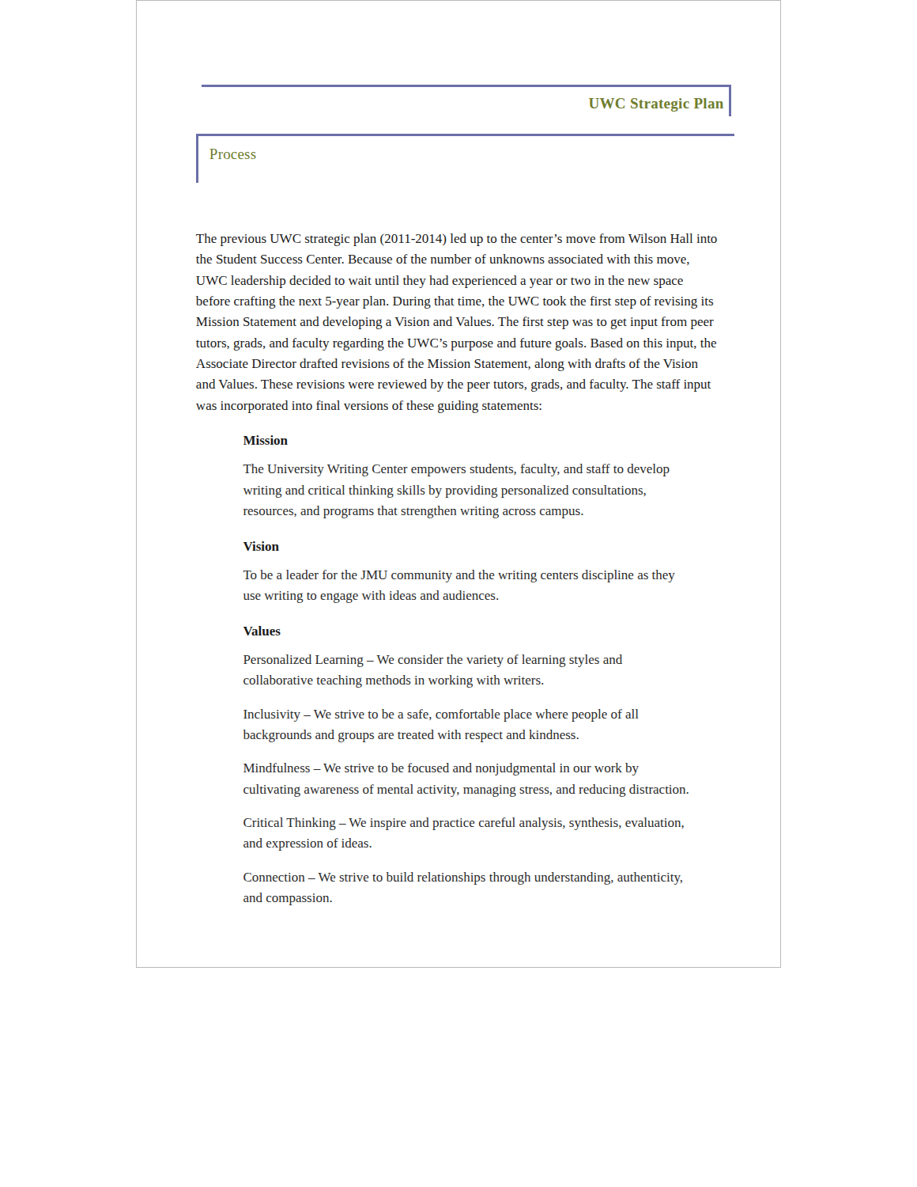UWC Strategic Plan
Process
The previous UWC strategic plan (2011-2014) led up to the center’s move from Wilson Hall into the Student Success Center. Because of the number of unknowns associated with this move, UWC leadership decided to wait until they had experienced a year or two in the new space before crafting the next 5-year plan. During that time, the UWC took the first step of revising its Mission Statement and developing a Vision and Values. The first step was to get input from peer tutors, grads, and faculty regarding the UWC’s purpose and future goals. Based on this input, the Associate Director drafted revisions of the Mission Statement, along with drafts of the Vision and Values. These revisions were reviewed by the peer tutors, grads, and faculty. The staff input was incorporated into final versions of these guiding statements:
Mission
The University Writing Center empowers students, faculty, and staff to develop writing and critical thinking skills by providing personalized consultations, resources, and programs that strengthen writing across campus.
Vision
To be a leader for the JMU community and the writing centers discipline as they use writing to engage with ideas and audiences.
Values
Personalized Learning – We consider the variety of learning styles and collaborative teaching methods in working with writers.
Inclusivity – We strive to be a safe, comfortable place where people of all backgrounds and groups are treated with respect and kindness.
Mindfulness – We strive to be focused and nonjudgmental in our work by cultivating awareness of mental activity, managing stress, and reducing distraction.
Critical Thinking – We inspire and practice careful analysis, synthesis, evaluation, and expression of ideas.
Connection – We strive to build relationships through understanding, authenticity, and compassion.